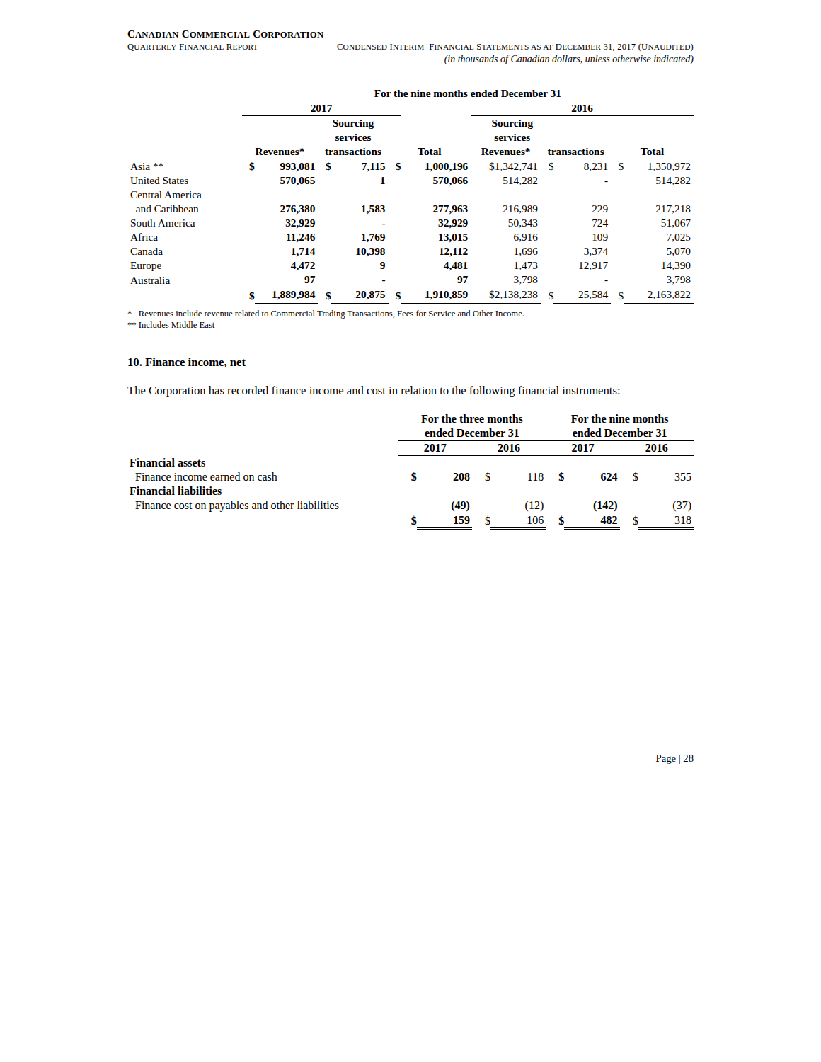CANADIAN COMMERCIAL CORPORATION
QUARTERLY FINANCIAL REPORT
CONDENSED INTERIM FINANCIAL STATEMENTS AS AT DECEMBER 31, 2017 (UNAUDITED)
(in thousands of Canadian dollars, unless otherwise indicated)
| | For the nine months ended December 31 |
| | 2017 | | 2016 |
| | | Sourcing | | | Sourcing | | |
| | | services | | | services | | |
| | Revenues* | transactions | Total | Revenues* | transactions | Total |
| Asia ** | $ | 993,081 | $ | 7,115 | $ | 1,000,196 | $1,342,741 | $ | 8,231 | $ | 1,350,972 |
| United States | | 570,065 | | 1 | | 570,066 | 514,282 | | - | | 514,282 |
| Central America | |
| and Caribbean | | 276,380 | | 1,583 | | 277,963 | 216,989 | | 229 | | 217,218 |
| South America | | 32,929 | | - | | 32,929 | 50,343 | | 724 | | 51,067 |
| Africa | | 11,246 | | 1,769 | | 13,015 | 6,916 | | 109 | | 7,025 |
| Canada | | 1,714 | | 10,398 | | 12,112 | 1,696 | | 3,374 | | 5,070 |
| Europe | | 4,472 | | 9 | | 4,481 | 1,473 | | 12,917 | | 14,390 |
| Australia | | 97 | | - | | 97 | 3,798 | | - | | 3,798 |
| | $ | 1,889,984 | $ | 20,875 | $ | 1,910,859 | $2,138,238 | $ | 25,584 | $ | 2,163,822 |
* Revenues include revenue related to Commercial Trading Transactions, Fees for Service and Other Income.
** Includes Middle East
10. Finance income, net
The Corporation has recorded finance income and cost in relation to the following financial instruments:
| | For the three months | For the nine months |
| | ended December 31 | ended December 31 |
| | 2017 | 2016 | 2017 | 2016 |
| Financial assets | |
| Finance income earned on cash | $ | 208 | $ | 118 | $ | 624 | $ | 355 |
| Financial liabilities | |
| Finance cost on payables and other liabilities | | (49) | | (12) | | (142) | | (37) |
| | $ | 159 | $ | 106 | $ | 482 | $ | 318 |
Page | 28